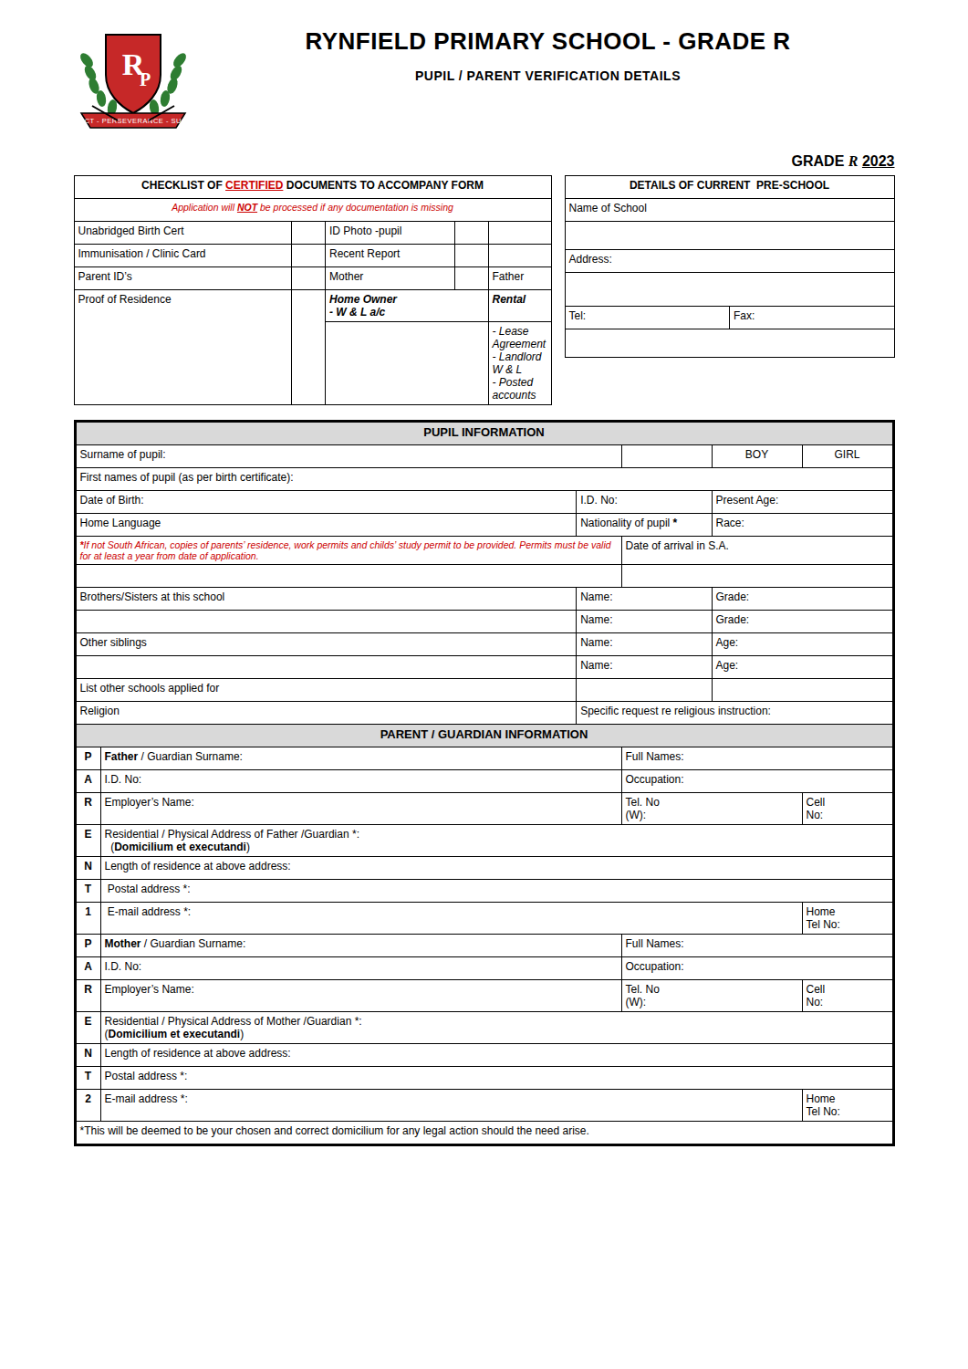R P RESPECT - PERSEVERANCE - SUCCESS
RYNFIELD PRIMARY SCHOOL - GRADE R
PUPIL / PARENT VERIFICATION DETAILS
GRADE R 2023
| CHECKLIST OF CERTIFIED DOCUMENTS TO ACCOMPANY FORM |
| Application will NOT be processed if any documentation is missing |
| Unabridged Birth Cert | | ID Photo -pupil | | |
| Immunisation / Clinic Card | | Recent Report | | |
| Parent ID’s | | Mother | | Father |
| Proof of Residence | | Home Owner - W & L a/c | Rental |
| | - Lease Agreement - Landlord W & L - Posted accounts |
| DETAILS OF CURRENT PRE-SCHOOL |
| Name of School |
| Address: |
| Tel: | Fax: |
| PUPIL INFORMATION |
| Surname of pupil: | | BOY | GIRL |
| First names of pupil (as per birth certificate): |
| Date of Birth: | I.D. No: | Present Age: |
| Home Language | Nationality of pupil * | Race: |
| * If not South African, copies of parents’ residence, work permits and childs’ study permit to be provided. Permits must be valid for at least a year from date of application. | Date of arrival in S.A. |
| Brothers/Sisters at this school | Name: | Grade: |
| | Name: | Grade: |
| Other siblings | Name: | Age: |
| | Name: | Age: |
| List other schools applied for | | |
| Religion | Specific request re religious instruction: |
| PARENT / GUARDIAN INFORMATION |
| P | Father / Guardian Surname: | Full Names: |
| A | I.D. No: | Occupation: |
| R | Employer’s Name: | Tel. No (W): | Cell No: |
| E | Residential / Physical Address of Father /Guardian *: ( Domicilium et executandi ) |
| N | Length of residence at above address: |
| T | Postal address *: |
| 1 | E-mail address *: | Home Tel No: |
| P | Mother / Guardian Surname: | Full Names: |
| A | I.D. No: | Occupation: |
| R | Employer’s Name: | Tel. No (W): | Cell No: |
| E | Residential / Physical Address of Mother /Guardian *: ( Domicilium et executandi ) |
| N | Length of residence at above address: |
| T | Postal address *: |
| 2 | E-mail address *: | Home Tel No: |
| *This will be deemed to be your chosen and correct domicilium for any legal action should the need arise. |